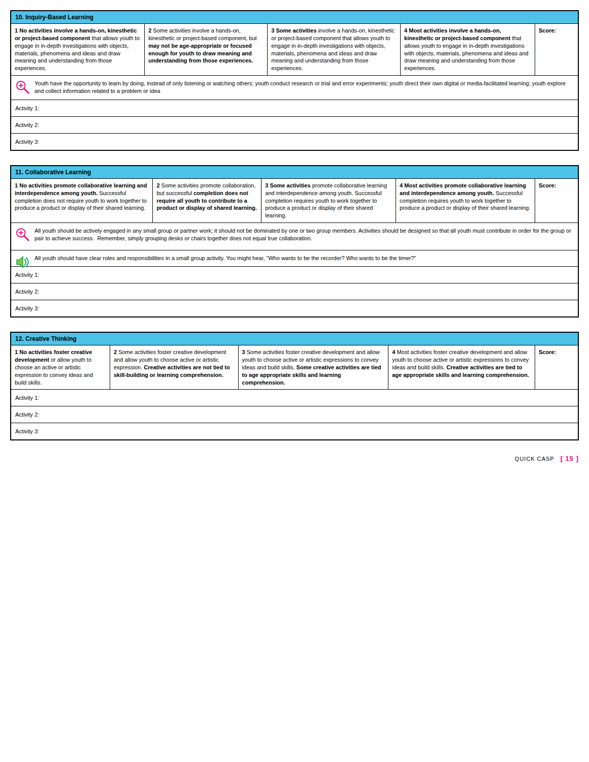| 10. Inquiry-Based Learning |
| 1 No activities involve a hands-on, kinesthetic or project-based component that allows youth to engage in in-depth investigations with objects, materials, phenomena and ideas and draw meaning and understanding from those experiences. | 2 Some activities involve a hands-on, kinesthetic or project-based component, but may not be age-appropriate or focused enough for youth to draw meaning and understanding from those experiences. | 3 Some activities involve a hands-on, kinesthetic or project-based component that allows youth to engage in in-depth investigations with objects, materials, phenomena and ideas and draw meaning and understanding from those experiences. | 4 Most activities involve a hands-on, kinesthetic or project-based component that allows youth to engage in in-depth investigations with objects, materials, phenomena and ideas and draw meaning and understanding from those experiences. | Score: |
| Youth have the opportunity to learn by doing, instead of only listening or watching others; youth conduct research or trial and error experiments; youth direct their own digital or media-facilitated learning; youth explore and collect information related to a problem or idea |
| Activity 1: |
| Activity 2: |
| Activity 3: |
| 11. Collaborative Learning |
| 1 No activities promote collaborative learning and interdependence among youth. Successful completion does not require youth to work together to produce a product or display of their shared learning. | 2 Some activities promote collaboration, but successful completion does not require all youth to contribute to a product or display of shared learning. | 3 Some activities promote collaborative learning and interdependence among youth. Successful completion requires youth to work together to produce a product or display of their shared learning. | 4 Most activities promote collaborative learning and interdependence among youth. Successful completion requires youth to work together to produce a product or display of their shared learning. | Score: |
| All youth should be actively engaged in any small group or partner work; it should not be dominated by one or two group members. Activities should be designed so that all youth must contribute in order for the group or pair to achieve success. Remember, simply grouping desks or chairs together does not equal true collaboration. |
| All youth should have clear roles and responsibilities in a small group activity. You might hear, “Who wants to be the recorder? Who wants to be the timer?” |
| Activity 1: |
| Activity 2: |
| Activity 3: |
| 12. Creative Thinking |
| 1 No activities foster creative development or allow youth to choose an active or artistic expression to convey ideas and build skills. | 2 Some activities foster creative development and allow youth to choose active or artistic expression. Creative activities are not tied to skill-building or learning comprehension. | 3 Some activities foster creative development and allow youth to choose active or artistic expressions to convey ideas and build skills. Some creative activities are tied to age appropriate skills and learning comprehension. | 4 Most activities foster creative development and allow youth to choose active or artistic expressions to convey ideas and build skills. Creative activities are tied to age appropriate skills and learning comprehension. | Score: |
| Activity 1: |
| Activity 2: |
| Activity 3: |
QUICK CASP [ 15 ]